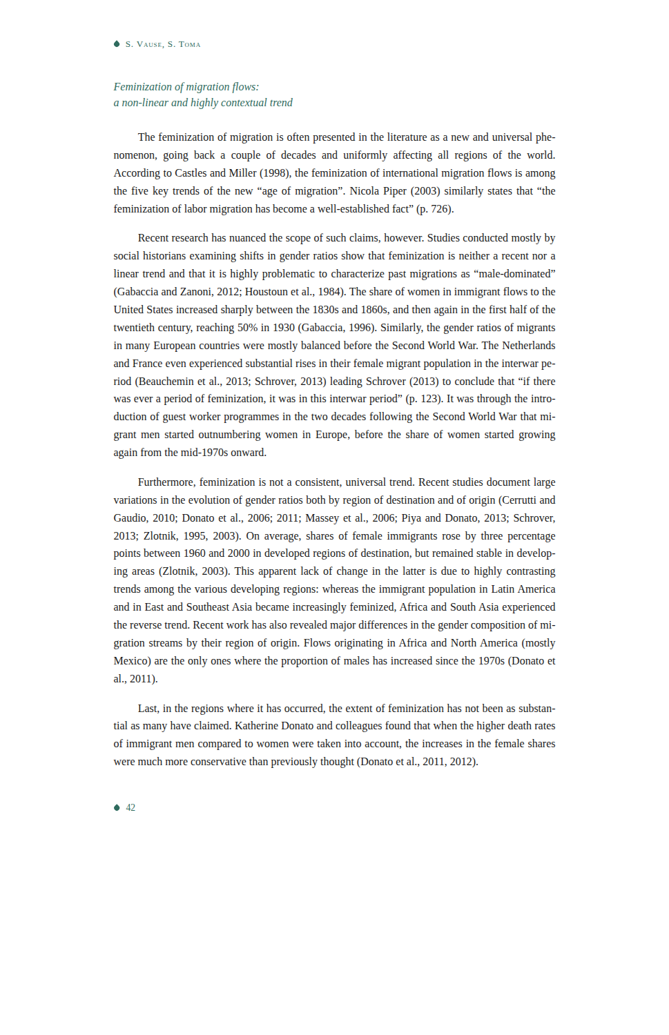S. Vause, S. Toma
Feminization of migration flows:
a non-linear and highly contextual trend
The feminization of migration is often presented in the literature as a new and universal phenomenon, going back a couple of decades and uniformly affecting all regions of the world. According to Castles and Miller (1998), the feminization of international migration flows is among the five key trends of the new “age of migration”. Nicola Piper (2003) similarly states that “the feminization of labor migration has become a well-established fact” (p. 726).
Recent research has nuanced the scope of such claims, however. Studies conducted mostly by social historians examining shifts in gender ratios show that feminization is neither a recent nor a linear trend and that it is highly problematic to characterize past migrations as “male-dominated” (Gabaccia and Zanoni, 2012; Houstoun et al., 1984). The share of women in immigrant flows to the United States increased sharply between the 1830s and 1860s, and then again in the first half of the twentieth century, reaching 50% in 1930 (Gabaccia, 1996). Similarly, the gender ratios of migrants in many European countries were mostly balanced before the Second World War. The Netherlands and France even experienced substantial rises in their female migrant population in the interwar period (Beauchemin et al., 2013; Schrover, 2013) leading Schrover (2013) to conclude that “if there was ever a period of feminization, it was in this interwar period” (p. 123). It was through the introduction of guest worker programmes in the two decades following the Second World War that migrant men started outnumbering women in Europe, before the share of women started growing again from the mid-1970s onward.
Furthermore, feminization is not a consistent, universal trend. Recent studies document large variations in the evolution of gender ratios both by region of destination and of origin (Cerrutti and Gaudio, 2010; Donato et al., 2006; 2011; Massey et al., 2006; Piya and Donato, 2013; Schrover, 2013; Zlotnik, 1995, 2003). On average, shares of female immigrants rose by three percentage points between 1960 and 2000 in developed regions of destination, but remained stable in developing areas (Zlotnik, 2003). This apparent lack of change in the latter is due to highly contrasting trends among the various developing regions: whereas the immigrant population in Latin America and in East and Southeast Asia became increasingly feminized, Africa and South Asia experienced the reverse trend. Recent work has also revealed major differences in the gender composition of migration streams by their region of origin. Flows originating in Africa and North America (mostly Mexico) are the only ones where the proportion of males has increased since the 1970s (Donato et al., 2011).
Last, in the regions where it has occurred, the extent of feminization has not been as substantial as many have claimed. Katherine Donato and colleagues found that when the higher death rates of immigrant men compared to women were taken into account, the increases in the female shares were much more conservative than previously thought (Donato et al., 2011, 2012).
42